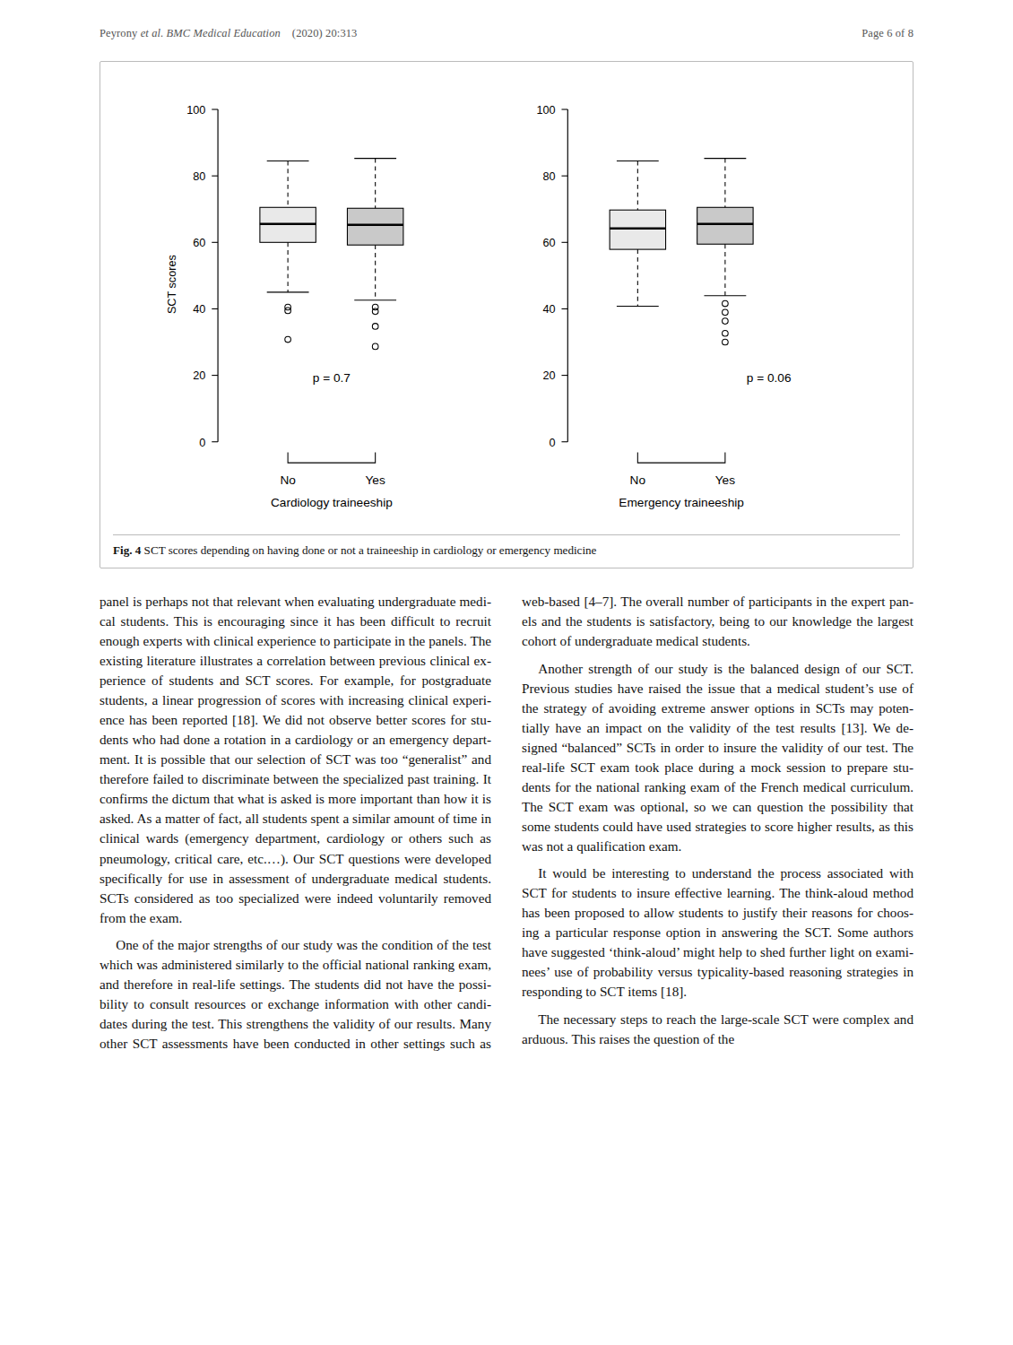Peyrony et al. BMC Medical Education (2020) 20:313 Page 6 of 8
0 20 40 60 80 100 SCT scores p = 0.7 No Yes Cardiology traineeship 0 20 40 60 80 100 p = 0.06 No Yes Emergency traineeship
Fig. 4 SCT scores depending on having done or not a traineeship in cardiology or emergency medicine
panel is perhaps not that relevant when evaluating undergraduate medical students. This is encouraging since it has been difficult to recruit enough experts with clinical experience to participate in the panels. The existing literature illustrates a correlation between previous clinical experience of students and SCT scores. For example, for postgraduate students, a linear progression of scores with increasing clinical experience has been reported [18]. We did not observe better scores for students who had done a rotation in a cardiology or an emergency department. It is possible that our selection of SCT was too “generalist” and therefore failed to discriminate between the specialized past training. It confirms the dictum that what is asked is more important than how it is asked. As a matter of fact, all students spent a similar amount of time in clinical wards (emergency department, cardiology or others such as pneumology, critical care, etc.…). Our SCT questions were developed specifically for use in assessment of undergraduate medical students. SCTs considered as too specialized were indeed voluntarily removed from the exam.
One of the major strengths of our study was the condition of the test which was administered similarly to the official national ranking exam, and therefore in real-life settings. The students did not have the possibility to consult resources or exchange information with other candidates during the test. This strengthens the validity of our results. Many other SCT assessments have been conducted in other settings such as web-based [4–7]. The overall number of participants in the expert panels and the students is satisfactory, being to our knowledge the largest cohort of undergraduate medical students.
Another strength of our study is the balanced design of our SCT. Previous studies have raised the issue that a medical student’s use of the strategy of avoiding extreme answer options in SCTs may potentially have an impact on the validity of the test results [13]. We designed “balanced” SCTs in order to insure the validity of our test. The real-life SCT exam took place during a mock session to prepare students for the national ranking exam of the French medical curriculum. The SCT exam was optional, so we can question the possibility that some students could have used strategies to score higher results, as this was not a qualification exam.
It would be interesting to understand the process associated with SCT for students to insure effective learning. The think-aloud method has been proposed to allow students to justify their reasons for choosing a particular response option in answering the SCT. Some authors have suggested ‘think-aloud’ might help to shed further light on examinees’ use of probability versus typicality-based reasoning strategies in responding to SCT items [18].
The necessary steps to reach the large-scale SCT were complex and arduous. This raises the question of the